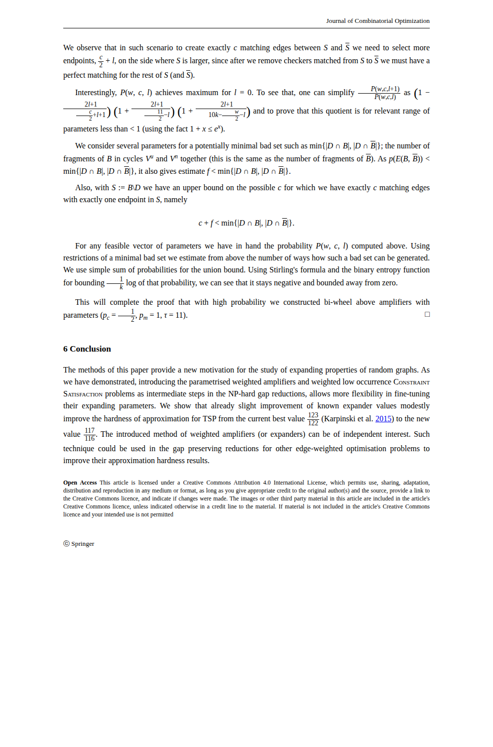Journal of Combinatorial Optimization
We observe that in such scenario to create exactly c matching edges between S and S we need to select more endpoints, c 2 + l, on the side where S is larger, since after we remove checkers matched from S to S we must have a perfect matching for the rest of S (and S).
Interestingly, P(w, c, l) achieves maximum for l = 0. To see that, one can simplify P(w,c,l+1) P(w,c,l) as (1 − 2l+1 c 2+l+1) (1 + 2l+1112−l) (1 + 2l+110k−w 2−l) and to prove that this quotient is for relevant range of parameters less than < 1 (using the fact 1 + x ≤ ex).
We consider several parameters for a potentially minimal bad set such as min{|D ∩ B|, |D ∩ B|}; the number of fragments of B in cycles Vu and Vn together (this is the same as the number of fragments of B). As p(E(B, B)) < min{|D ∩ B|, |D ∩ B|}, it also gives estimate f < min{|D ∩ B|, |D ∩ B|}.
Also, with S := B\D we have an upper bound on the possible c for which we have exactly c matching edges with exactly one endpoint in S, namely
c + f < min{|D ∩ B|, |D ∩ B|}.
For any feasible vector of parameters we have in hand the probability P(w, c, l) computed above. Using restrictions of a minimal bad set we estimate from above the number of ways how such a bad set can be generated. We use simple sum of probabilities for the union bound. Using Stirling's formula and the binary entropy function for bounding 1 k log of that probability, we can see that it stays negative and bounded away from zero.
This will complete the proof that with high probability we constructed bi-wheel above amplifiers with parameters (pc = 12, pm = 1, τ = 11). □
6 Conclusion
The methods of this paper provide a new motivation for the study of expanding properties of random graphs. As we have demonstrated, introducing the parametrised weighted amplifiers and weighted low occurrence Constraint Satisfaction problems as intermediate steps in the NP-hard gap reductions, allows more flexibility in fine-tuning their expanding parameters. We show that already slight improvement of known expander values modestly improve the hardness of approximation for TSP from the current best value 123122 (Karpinski et al. 2015) to the new value 117116. The introduced method of weighted amplifiers (or expanders) can be of independent interest. Such technique could be used in the gap preserving reductions for other edge-weighted optimisation problems to improve their approximation hardness results.
Open Access This article is licensed under a Creative Commons Attribution 4.0 International License, which permits use, sharing, adaptation, distribution and reproduction in any medium or format, as long as you give appropriate credit to the original author(s) and the source, provide a link to the Creative Commons licence, and indicate if changes were made. The images or other third party material in this article are included in the article's Creative Commons licence, unless indicated otherwise in a credit line to the material. If material is not included in the article's Creative Commons licence and your intended use is not permitted
ⓒ Springer